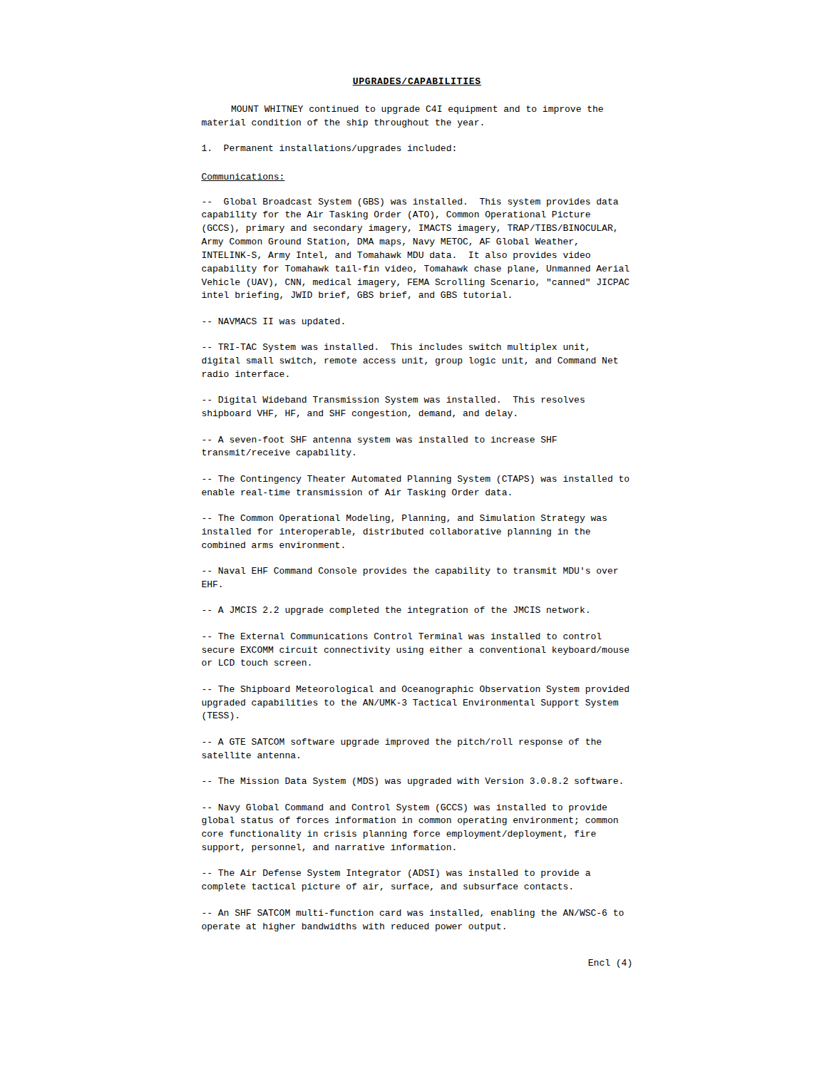UPGRADES/CAPABILITIES
MOUNT WHITNEY continued to upgrade C4I equipment and to improve the material condition of the ship throughout the year.
1. Permanent installations/upgrades included:
Communications:
-- Global Broadcast System (GBS) was installed. This system provides data capability for the Air Tasking Order (ATO), Common Operational Picture (GCCS), primary and secondary imagery, IMACTS imagery, TRAP/TIBS/BINOCULAR, Army Common Ground Station, DMA maps, Navy METOC, AF Global Weather, INTELINK-S, Army Intel, and Tomahawk MDU data. It also provides video capability for Tomahawk tail-fin video, Tomahawk chase plane, Unmanned Aerial Vehicle (UAV), CNN, medical imagery, FEMA Scrolling Scenario, "canned" JICPAC intel briefing, JWID brief, GBS brief, and GBS tutorial.
-- NAVMACS II was updated.
-- TRI-TAC System was installed. This includes switch multiplex unit, digital small switch, remote access unit, group logic unit, and Command Net radio interface.
-- Digital Wideband Transmission System was installed. This resolves shipboard VHF, HF, and SHF congestion, demand, and delay.
-- A seven-foot SHF antenna system was installed to increase SHF transmit/receive capability.
-- The Contingency Theater Automated Planning System (CTAPS) was installed to enable real-time transmission of Air Tasking Order data.
-- The Common Operational Modeling, Planning, and Simulation Strategy was installed for interoperable, distributed collaborative planning in the combined arms environment.
-- Naval EHF Command Console provides the capability to transmit MDU's over EHF.
-- A JMCIS 2.2 upgrade completed the integration of the JMCIS network.
-- The External Communications Control Terminal was installed to control secure EXCOMM circuit connectivity using either a conventional keyboard/mouse or LCD touch screen.
-- The Shipboard Meteorological and Oceanographic Observation System provided upgraded capabilities to the AN/UMK-3 Tactical Environmental Support System (TESS).
-- A GTE SATCOM software upgrade improved the pitch/roll response of the satellite antenna.
-- The Mission Data System (MDS) was upgraded with Version 3.0.8.2 software.
-- Navy Global Command and Control System (GCCS) was installed to provide global status of forces information in common operating environment; common core functionality in crisis planning force employment/deployment, fire support, personnel, and narrative information.
-- The Air Defense System Integrator (ADSI) was installed to provide a complete tactical picture of air, surface, and subsurface contacts.
-- An SHF SATCOM multi-function card was installed, enabling the AN/WSC-6 to operate at higher bandwidths with reduced power output.
Encl (4)